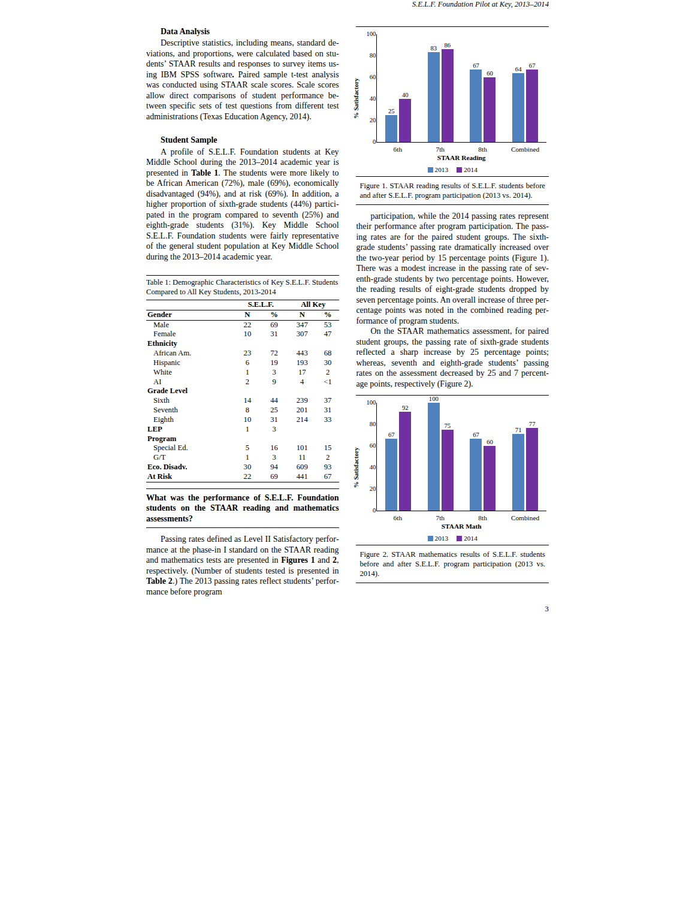S.E.L.F. Foundation Pilot at Key, 2013–2014
Data Analysis
Descriptive statistics, including means, standard deviations, and proportions, were calculated based on students’ STAAR results and responses to survey items using IBM SPSS software. Paired sample t-test analysis was conducted using STAAR scale scores. Scale scores allow direct comparisons of student performance between specific sets of test questions from different test administrations (Texas Education Agency, 2014).
Student Sample
A profile of S.E.L.F. Foundation students at Key Middle School during the 2013–2014 academic year is presented in Table 1. The students were more likely to be African American (72%), male (69%), economically disadvantaged (94%), and at risk (69%). In addition, a higher proportion of sixth-grade students (44%) participated in the program compared to seventh (25%) and eighth-grade students (31%). Key Middle School S.E.L.F. Foundation students were fairly representative of the general student population at Key Middle School during the 2013–2014 academic year.
Table 1: Demographic Characteristics of Key S.E.L.F. Students Compared to All Key Students, 2013-2014
| | S.E.L.F. | All Key |
| --- | --- | --- |
| Gender | N | % | N | % |
| Male | 22 | 69 | 347 | 53 |
| Female | 10 | 31 | 307 | 47 |
| Ethnicity | | | | |
| African Am. | 23 | 72 | 443 | 68 |
| Hispanic | 6 | 19 | 193 | 30 |
| White | 1 | 3 | 17 | 2 |
| AI | 2 | 9 | 4 | <1 |
| Grade Level | | | | |
| Sixth | 14 | 44 | 239 | 37 |
| Seventh | 8 | 25 | 201 | 31 |
| Eighth | 10 | 31 | 214 | 33 |
| LEP | 1 | 3 | | |
| Program | | | | |
| Special Ed. | 5 | 16 | 101 | 15 |
| G/T | 1 | 3 | 11 | 2 |
| Eco. Disadv. | 30 | 94 | 609 | 93 |
| At Risk | 22 | 69 | 441 | 67 |
What was the performance of S.E.L.F. Foundation students on the STAAR reading and mathematics assessments?
Passing rates defined as Level II Satisfactory performance at the phase-in I standard on the STAAR reading and mathematics tests are presented in Figures 1 and 2, respectively. (Number of students tested is presented in Table 2.) The 2013 passing rates reflect students’ performance before program
% Satisfactory
100
80
60
40
20
0
25
40
83
86
67
60
64
67
6th 7th 8th Combined
STAAR Reading
2013 2014
Figure 1. STAAR reading results of S.E.L.F. students before and after S.E.L.F. program participation (2013 vs. 2014).
participation, while the 2014 passing rates represent their performance after program participation. The passing rates are for the paired student groups. The sixth-grade students’ passing rate dramatically increased over the two-year period by 15 percentage points (Figure 1). There was a modest increase in the passing rate of seventh-grade students by two percentage points. However, the reading results of eight-grade students dropped by seven percentage points. An overall increase of three percentage points was noted in the combined reading performance of program students.
On the STAAR mathematics assessment, for paired student groups, the passing rate of sixth-grade students reflected a sharp increase by 25 percentage points; whereas, seventh and eighth-grade students’ passing rates on the assessment decreased by 25 and 7 percentage points, respectively (Figure 2).
% Satisfactory
100
80
60
40
20
0
67
92
100
75
67
60
71
77
6th 7th 8th Combined
STAAR Math
2013 2014
Figure 2. STAAR mathematics results of S.E.L.F. students before and after S.E.L.F. program participation (2013 vs. 2014).
3